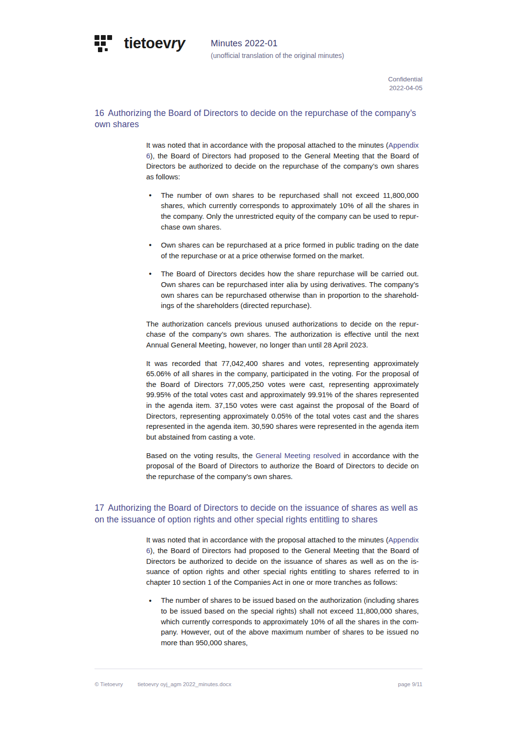tietoevry
Minutes 2022-01
(unofficial translation of the original minutes)
Confidential
2022-04-05
16 Authorizing the Board of Directors to decide on the repurchase of the company’s own shares
It was noted that in accordance with the proposal attached to the minutes (Appendix 6), the Board of Directors had proposed to the General Meeting that the Board of Directors be authorized to decide on the repurchase of the company’s own shares as follows:
The number of own shares to be repurchased shall not exceed 11,800,000 shares, which currently corresponds to approximately 10% of all the shares in the company. Only the unrestricted equity of the company can be used to repurchase own shares.
Own shares can be repurchased at a price formed in public trading on the date of the repurchase or at a price otherwise formed on the market.
The Board of Directors decides how the share repurchase will be carried out. Own shares can be repurchased inter alia by using derivatives. The company’s own shares can be repurchased otherwise than in proportion to the shareholdings of the shareholders (directed repurchase).
The authorization cancels previous unused authorizations to decide on the repurchase of the company’s own shares. The authorization is effective until the next Annual General Meeting, however, no longer than until 28 April 2023.
It was recorded that 77,042,400 shares and votes, representing approximately 65.06% of all shares in the company, participated in the voting. For the proposal of the Board of Directors 77,005,250 votes were cast, representing approximately 99.95% of the total votes cast and approximately 99.91% of the shares represented in the agenda item. 37,150 votes were cast against the proposal of the Board of Directors, representing approximately 0.05% of the total votes cast and the shares represented in the agenda item. 30,590 shares were represented in the agenda item but abstained from casting a vote.
Based on the voting results, the General Meeting resolved in accordance with the proposal of the Board of Directors to authorize the Board of Directors to decide on the repurchase of the company’s own shares.
17 Authorizing the Board of Directors to decide on the issuance of shares as well as on the issuance of option rights and other special rights entitling to shares
It was noted that in accordance with the proposal attached to the minutes (Appendix 6), the Board of Directors had proposed to the General Meeting that the Board of Directors be authorized to decide on the issuance of shares as well as on the issuance of option rights and other special rights entitling to shares referred to in chapter 10 section 1 of the Companies Act in one or more tranches as follows:
The number of shares to be issued based on the authorization (including shares to be issued based on the special rights) shall not exceed 11,800,000 shares, which currently corresponds to approximately 10% of all the shares in the company. However, out of the above maximum number of shares to be issued no more than 950,000 shares,
© Tietoevry tietoevry oyj_agm 2022_minutes.docx
page 9/11